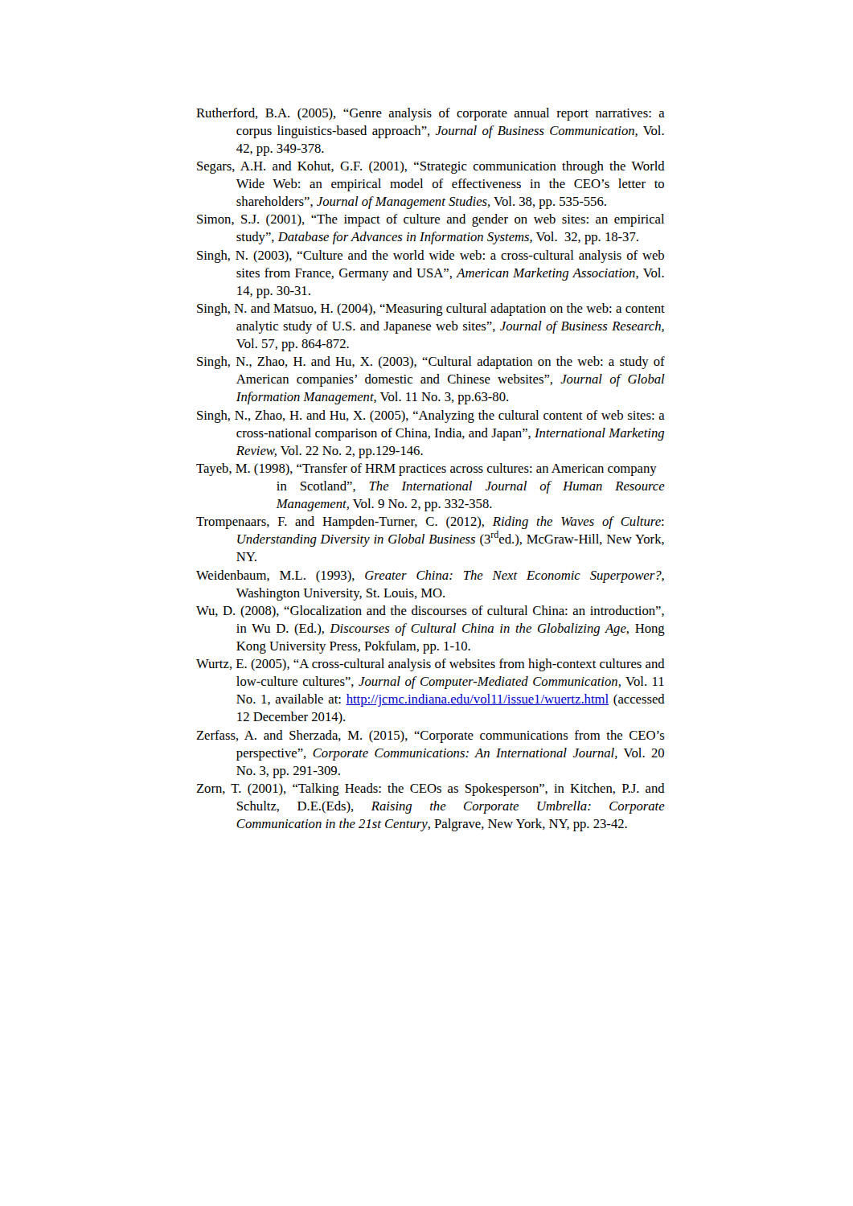Rutherford, B.A. (2005), “Genre analysis of corporate annual report narratives: a corpus linguistics-based approach”, Journal of Business Communication, Vol. 42, pp. 349-378.
Segars, A.H. and Kohut, G.F. (2001), “Strategic communication through the World Wide Web: an empirical model of effectiveness in the CEO’s letter to shareholders”, Journal of Management Studies, Vol. 38, pp. 535-556.
Simon, S.J. (2001), “The impact of culture and gender on web sites: an empirical study”, Database for Advances in Information Systems, Vol. 32, pp. 18-37.
Singh, N. (2003), “Culture and the world wide web: a cross-cultural analysis of web sites from France, Germany and USA”, American Marketing Association, Vol. 14, pp. 30-31.
Singh, N. and Matsuo, H. (2004), “Measuring cultural adaptation on the web: a content analytic study of U.S. and Japanese web sites”, Journal of Business Research, Vol. 57, pp. 864-872.
Singh, N., Zhao, H. and Hu, X. (2003), “Cultural adaptation on the web: a study of American companies’ domestic and Chinese websites”, Journal of Global Information Management, Vol. 11 No. 3, pp.63-80.
Singh, N., Zhao, H. and Hu, X. (2005), “Analyzing the cultural content of web sites: a cross-national comparison of China, India, and Japan”, International Marketing Review, Vol. 22 No. 2, pp.129-146.
Tayeb, M. (1998), “Transfer of HRM practices across cultures: an American companyin Scotland”, The International Journal of Human Resource Management, Vol. 9 No. 2, pp. 332-358.
Trompenaars, F. and Hampden-Turner, C. (2012), Riding the Waves of Culture: Understanding Diversity in Global Business (3rded.), McGraw-Hill, New York, NY.
Weidenbaum, M.L. (1993), Greater China: The Next Economic Superpower?, Washington University, St. Louis, MO.
Wu, D. (2008), “Glocalization and the discourses of cultural China: an introduction”, in Wu D. (Ed.), Discourses of Cultural China in the Globalizing Age, Hong Kong University Press, Pokfulam, pp. 1-10.
Wurtz, E. (2005), “A cross-cultural analysis of websites from high-context cultures and low-culture cultures”, Journal of Computer-Mediated Communication, Vol. 11 No. 1, available at: http://jcmc.indiana.edu/vol11/issue1/wuertz.html (accessed 12 December 2014).
Zerfass, A. and Sherzada, M. (2015), “Corporate communications from the CEO’s perspective”, Corporate Communications: An International Journal, Vol. 20 No. 3, pp. 291-309.
Zorn, T. (2001), “Talking Heads: the CEOs as Spokesperson”, in Kitchen, P.J. and Schultz, D.E.(Eds), Raising the Corporate Umbrella: Corporate Communication in the 21st Century, Palgrave, New York, NY, pp. 23-42.